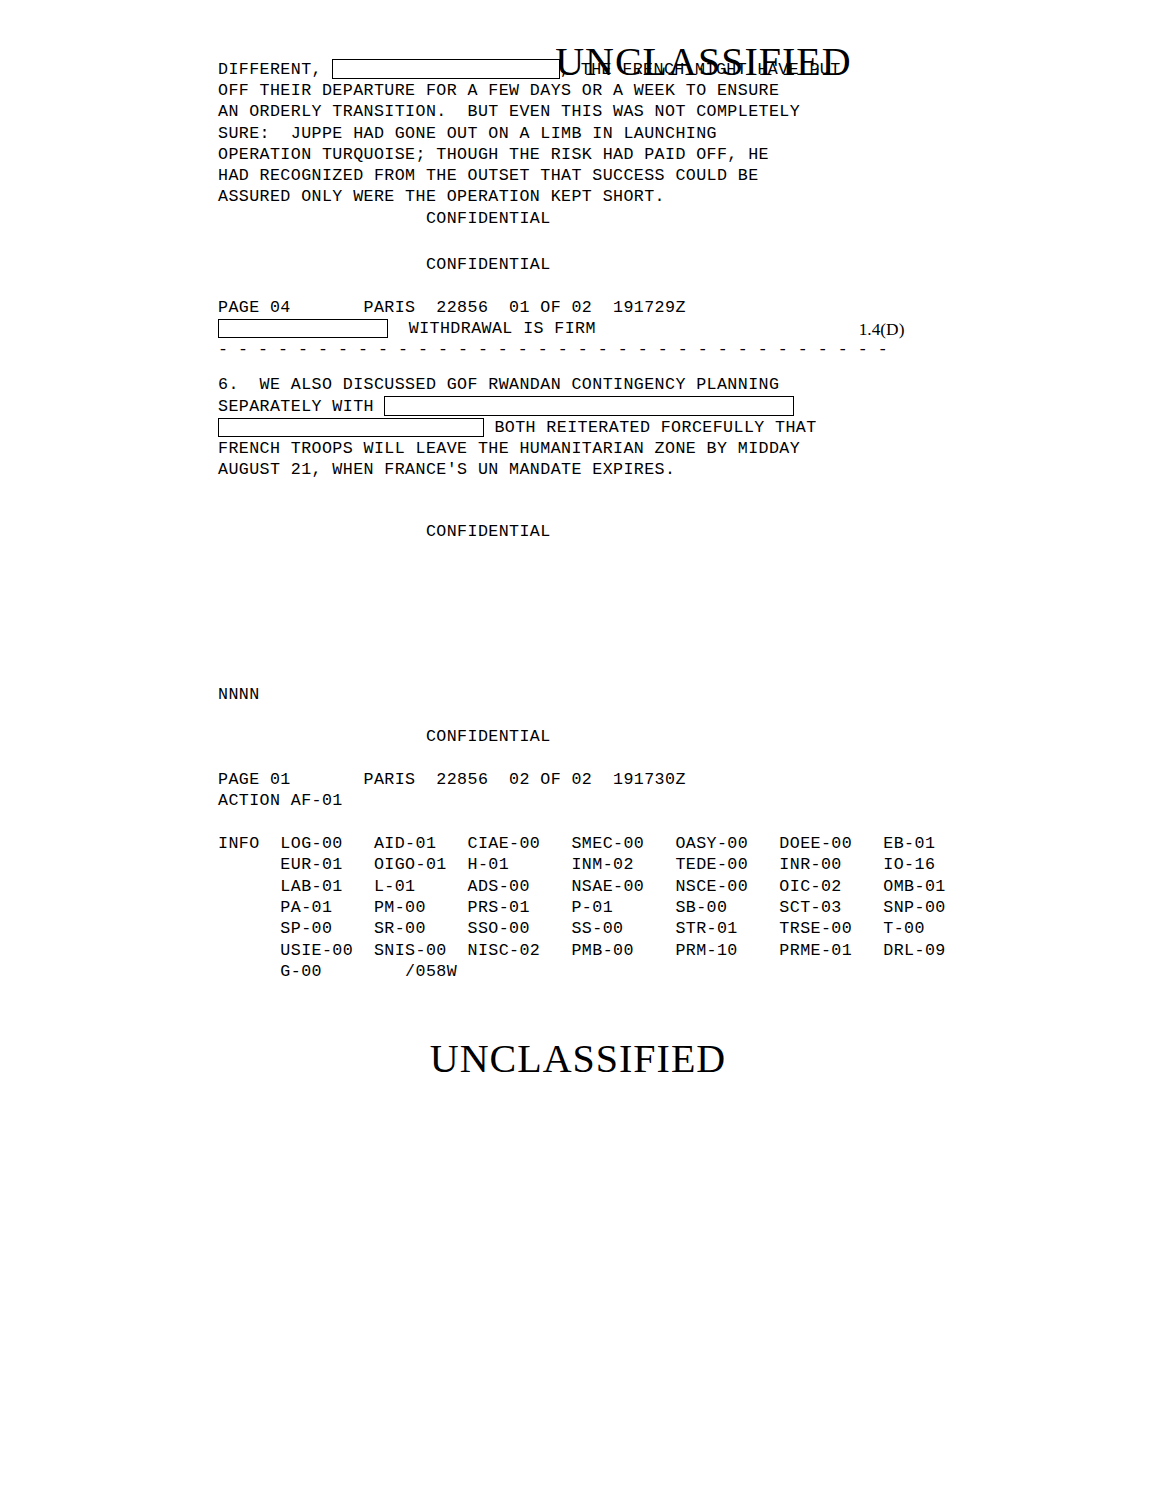UNCLASSIFIED
DIFFERENT,  , THE FRENCH MIGHT HAVE PUT
OFF THEIR DEPARTURE FOR A FEW DAYS OR A WEEK TO ENSURE
AN ORDERLY TRANSITION.  BUT EVEN THIS WAS NOT COMPLETELY
SURE:  JUPPE HAD GONE OUT ON A LIMB IN LAUNCHING
OPERATION TURQUOISE; THOUGH THE RISK HAD PAID OFF, HE
HAD RECOGNIZED FROM THE OUTSET THAT SUCCESS COULD BE
ASSURED ONLY WERE THE OPERATION KEPT SHORT.
                    CONFIDENTIAL
                    CONFIDENTIAL

PAGE 04       PARIS  22856  01 OF 02  191729Z
1.4(D)
  WITHDRAWAL IS FIRM
- - - - - - - - - - - - - - - - - - - - - - - - - - - - - - - - - -
6.  WE ALSO DISCUSSED GOF RWANDAN CONTINGENCY PLANNING
SEPARATELY WITH 
 BOTH REITERATED FORCEFULLY THAT
FRENCH TROOPS WILL LEAVE THE HUMANITARIAN ZONE BY MIDDAY
AUGUST 21, WHEN FRANCE'S UN MANDATE EXPIRES.
                    CONFIDENTIAL
NNNN

                    CONFIDENTIAL

PAGE 01       PARIS  22856  02 OF 02  191730Z
ACTION AF-01

INFO  LOG-00   AID-01   CIAE-00   SMEC-00   OASY-00   DOEE-00   EB-01
      EUR-01   OIGO-01  H-01      INM-02    TEDE-00   INR-00    IO-16
      LAB-01   L-01     ADS-00    NSAE-00   NSCE-00   OIC-02    OMB-01
      PA-01    PM-00    PRS-01    P-01      SB-00     SCT-03    SNP-00
      SP-00    SR-00    SSO-00    SS-00     STR-01    TRSE-00   T-00
      USIE-00  SNIS-00  NISC-02   PMB-00    PRM-10    PRME-01   DRL-09
      G-00        /058W
UNCLASSIFIED